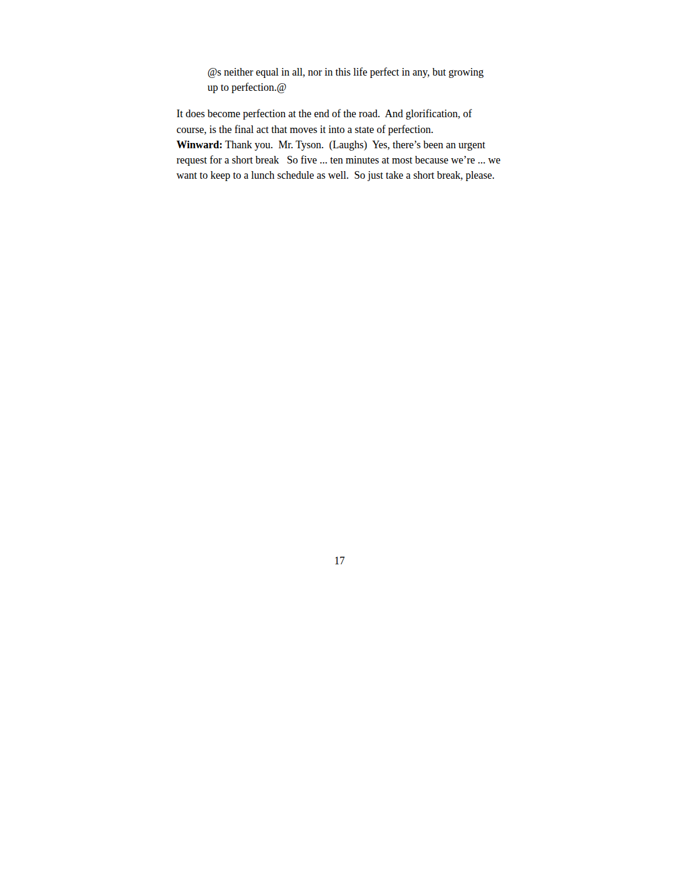@s neither equal in all, nor in this life perfect in any, but growing up to perfection.@
It does become perfection at the end of the road. And glorification, of course, is the final act that moves it into a state of perfection.
Winward: Thank you. Mr. Tyson. (Laughs) Yes, there’s been an urgent request for a short break So five ... ten minutes at most because we’re ... we want to keep to a lunch schedule as well. So just take a short break, please.
17